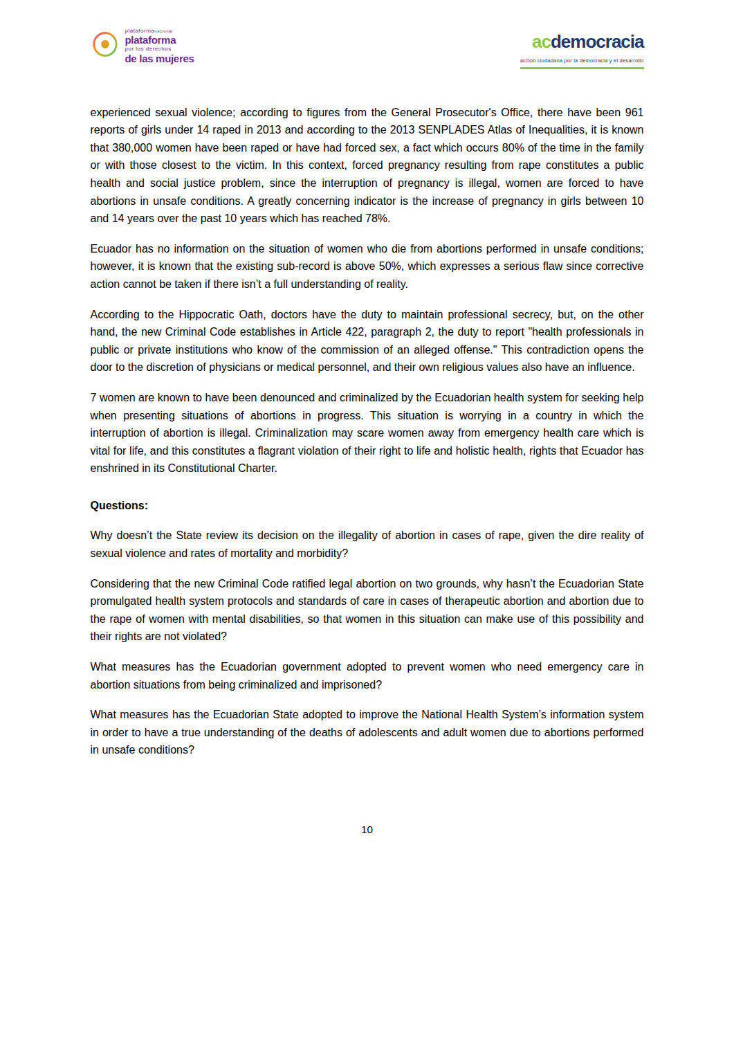⦿
plataformanacional
plataforma
por los derechos
de las mujeres
ac democracia
acción ciudadana por la democracia y el desarrollo
experienced sexual violence; according to figures from the General Prosecutor's Office, there have been 961 reports of girls under 14 raped in 2013 and according to the 2013 SENPLADES Atlas of Inequalities, it is known that 380,000 women have been raped or have had forced sex, a fact which occurs 80% of the time in the family or with those closest to the victim. In this context, forced pregnancy resulting from rape constitutes a public health and social justice problem, since the interruption of pregnancy is illegal, women are forced to have abortions in unsafe conditions. A greatly concerning indicator is the increase of pregnancy in girls between 10 and 14 years over the past 10 years which has reached 78%.
Ecuador has no information on the situation of women who die from abortions performed in unsafe conditions; however, it is known that the existing sub-record is above 50%, which expresses a serious flaw since corrective action cannot be taken if there isn’t a full understanding of reality.
According to the Hippocratic Oath, doctors have the duty to maintain professional secrecy, but, on the other hand, the new Criminal Code establishes in Article 422, paragraph 2, the duty to report "health professionals in public or private institutions who know of the commission of an alleged offense." This contradiction opens the door to the discretion of physicians or medical personnel, and their own religious values also have an influence.
7 women are known to have been denounced and criminalized by the Ecuadorian health system for seeking help when presenting situations of abortions in progress. This situation is worrying in a country in which the interruption of abortion is illegal. Criminalization may scare women away from emergency health care which is vital for life, and this constitutes a flagrant violation of their right to life and holistic health, rights that Ecuador has enshrined in its Constitutional Charter.
Questions:
Why doesn’t the State review its decision on the illegality of abortion in cases of rape, given the dire reality of sexual violence and rates of mortality and morbidity?
Considering that the new Criminal Code ratified legal abortion on two grounds, why hasn’t the Ecuadorian State promulgated health system protocols and standards of care in cases of therapeutic abortion and abortion due to the rape of women with mental disabilities, so that women in this situation can make use of this possibility and their rights are not violated?
What measures has the Ecuadorian government adopted to prevent women who need emergency care in abortion situations from being criminalized and imprisoned?
What measures has the Ecuadorian State adopted to improve the National Health System’s information system in order to have a true understanding of the deaths of adolescents and adult women due to abortions performed in unsafe conditions?
10